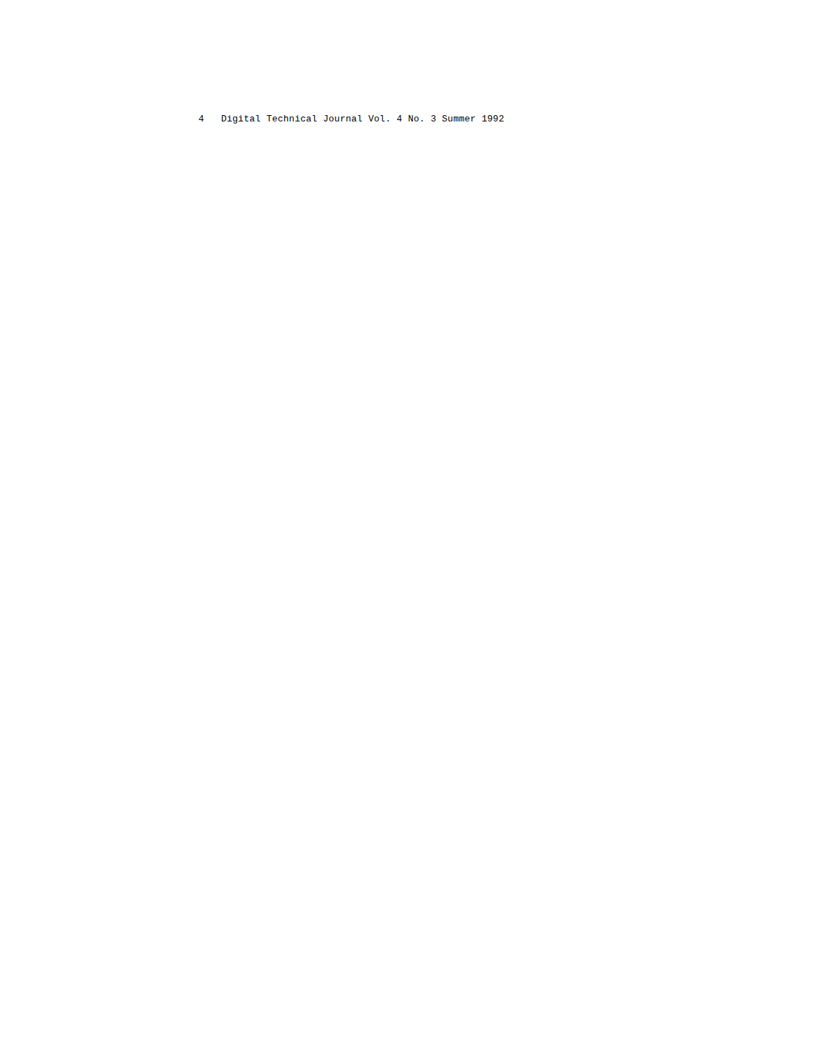4 Digital Technical Journal Vol. 4 No. 3 Summer 1992